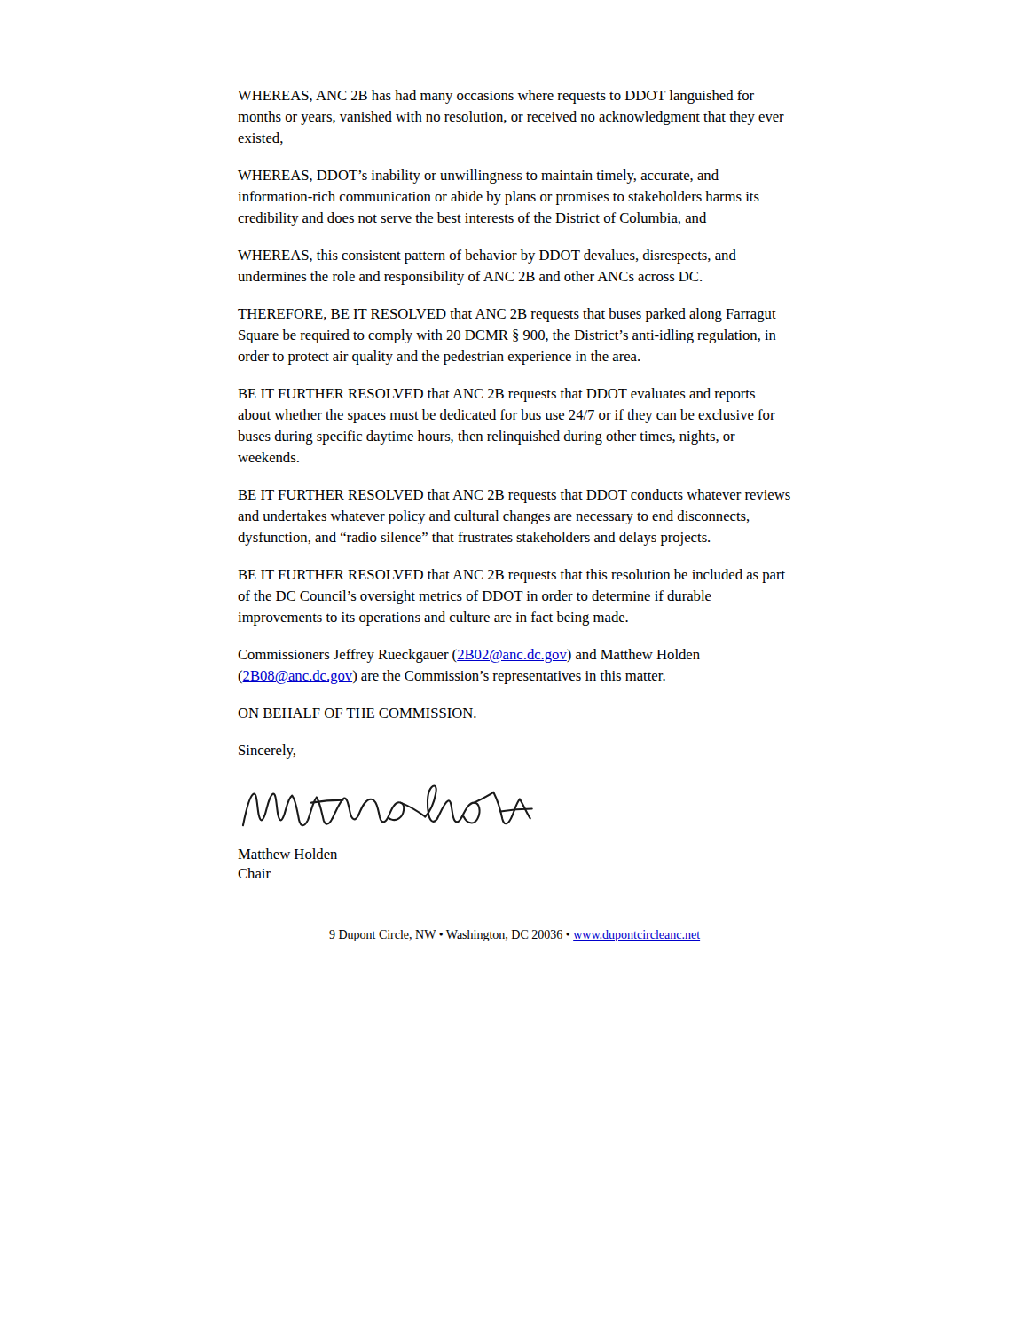WHEREAS, ANC 2B has had many occasions where requests to DDOT languished for months or years, vanished with no resolution, or received no acknowledgment that they ever existed,
WHEREAS, DDOT’s inability or unwillingness to maintain timely, accurate, and information-rich communication or abide by plans or promises to stakeholders harms its credibility and does not serve the best interests of the District of Columbia, and
WHEREAS, this consistent pattern of behavior by DDOT devalues, disrespects, and undermines the role and responsibility of ANC 2B and other ANCs across DC.
THEREFORE, BE IT RESOLVED that ANC 2B requests that buses parked along Farragut Square be required to comply with 20 DCMR § 900, the District’s anti-idling regulation, in order to protect air quality and the pedestrian experience in the area.
BE IT FURTHER RESOLVED that ANC 2B requests that DDOT evaluates and reports about whether the spaces must be dedicated for bus use 24/7 or if they can be exclusive for buses during specific daytime hours, then relinquished during other times, nights, or weekends.
BE IT FURTHER RESOLVED that ANC 2B requests that DDOT conducts whatever reviews and undertakes whatever policy and cultural changes are necessary to end disconnects, dysfunction, and “radio silence” that frustrates stakeholders and delays projects.
BE IT FURTHER RESOLVED that ANC 2B requests that this resolution be included as part of the DC Council’s oversight metrics of DDOT in order to determine if durable improvements to its operations and culture are in fact being made.
Commissioners Jeffrey Rueckgauer (2B02@anc.dc.gov) and Matthew Holden (2B08@anc.dc.gov) are the Commission’s representatives in this matter.
ON BEHALF OF THE COMMISSION.
Sincerely,
Matthew Holden
Chair
9 Dupont Circle, NW • Washington, DC 20036 • www.dupontcircleanc.net